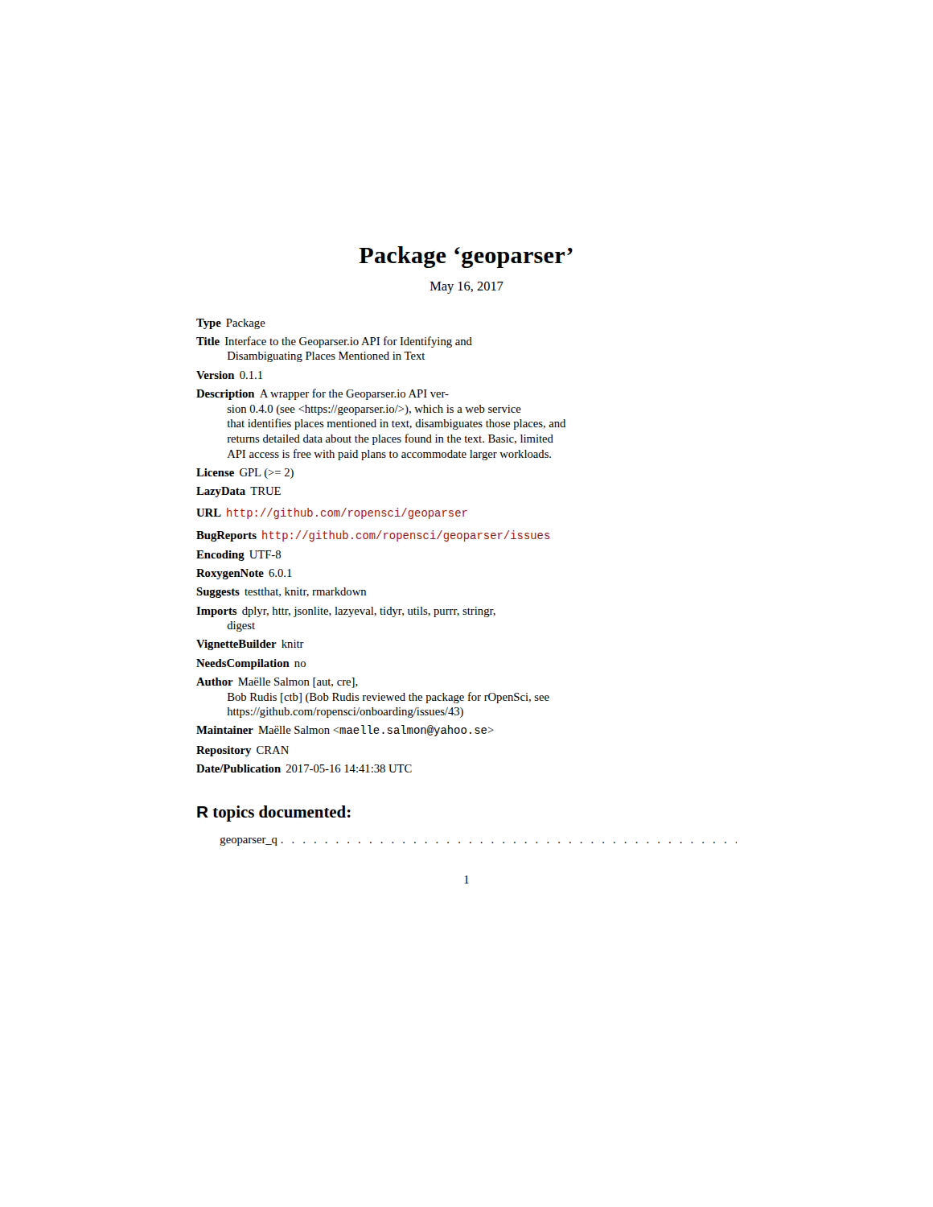Package ‘geoparser’
May 16, 2017
Type
Package
Title
Interface to the Geoparser.io API for Identifying and
Disambiguating Places Mentioned in Text
Version
0.1.1
Description
A wrapper for the Geoparser.io API ver-
sion 0.4.0 (see <https://geoparser.io/>), which is a web service
that identifies places mentioned in text, disambiguates those places, and
returns detailed data about the places found in the text. Basic, limited
API access is free with paid plans to accommodate larger workloads.
License
GPL (>= 2)
LazyData
TRUE
URL
http://github.com/ropensci/geoparser
BugReports
http://github.com/ropensci/geoparser/issues
Encoding
UTF-8
RoxygenNote
6.0.1
Suggests
testthat, knitr, rmarkdown
Imports
dplyr, httr, jsonlite, lazyeval, tidyr, utils, purrr, stringr,
digest
VignetteBuilder
knitr
NeedsCompilation
no
Author
Maëlle Salmon [aut, cre],
Bob Rudis [ctb] (Bob Rudis reviewed the package for rOpenSci, see
https://github.com/ropensci/onboarding/issues/43)
Maintainer
Maëlle Salmon <maelle.salmon@yahoo.se>
Repository
CRAN
Date/Publication
2017-05-16 14:41:38 UTC
R topics documented:
geoparser_q . . . . . . . . . . . . . . . . . . . . . . . . . . . . . . . . . . . . . . . . . . . . . 2
1